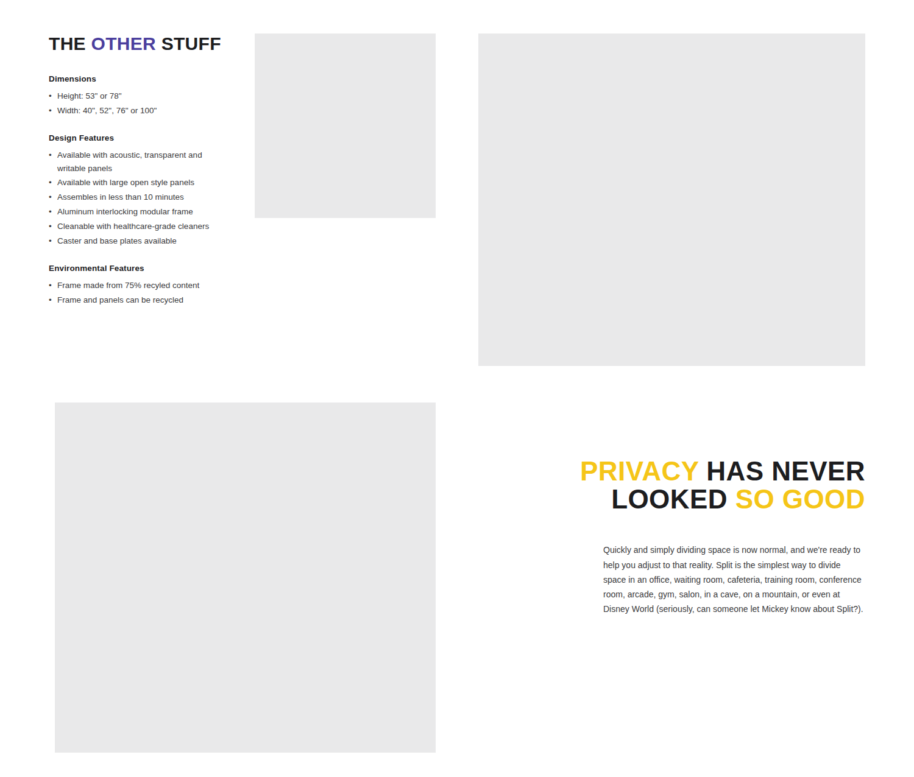The Other Stuff
Dimensions
Height: 53" or 78"
Width: 40", 52", 76" or 100"
Design Features
Available with acoustic, transparent and writable panels
Available with large open style panels
Assembles in less than 10 minutes
Aluminum interlocking modular frame
Cleanable with healthcare-grade cleaners
Caster and base plates available
Environmental Features
Frame made from 75% recyled content
Frame and panels can be recycled
Privacy Has Never
Looked So Good
Quickly and simply dividing space is now normal, and we're ready to help you adjust to that reality. Split is the simplest way to divide space in an office, waiting room, cafeteria, training room, conference room, arcade, gym, salon, in a cave, on a mountain, or even at Disney World (seriously, can someone let Mickey know about Split?).